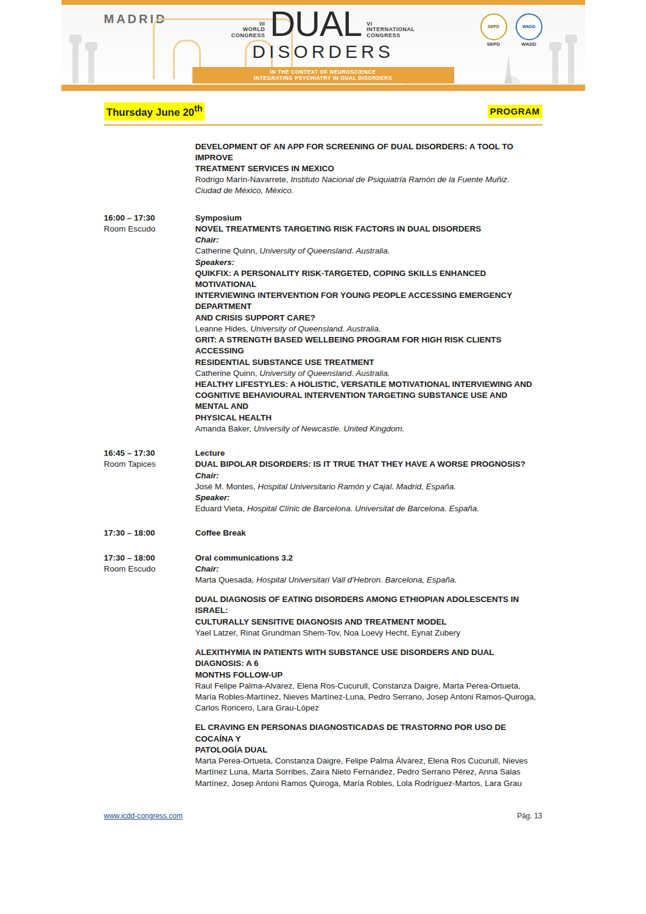MADRID
III
WORLD
CONGRESS
DUAL
VI
INTERNATIONAL
CONGRESS
DISORDERS
IN THE CONTEXT OF NEUROSCIENCE
INTEGRATING PSYCHIATRY IN DUAL DISORDERS
19 - 22 JUNE, 2019 • MADRID - SPAIN
SEPD
SEPD
WADD
WADD
Thursday June 20th
PROGRAM
DEVELOPMENT OF AN APP FOR SCREENING OF DUAL DISORDERS: A TOOL TO IMPROVE
TREATMENT SERVICES IN MEXICO
Rodrigo Marín-Navarrete, Instituto Nacional de Psiquiatría Ramón de la Fuente Muñiz.
Ciudad de México, México.
16:00 – 17:30 Room Escudo
Symposium
NOVEL TREATMENTS TARGETING RISK FACTORS IN DUAL DISORDERS
Chair:
Catherine Quinn, University of Queensland. Australia.
Speakers:
QUIKFIX: A PERSONALITY RISK-TARGETED, COPING SKILLS ENHANCED MOTIVATIONAL
INTERVIEWING INTERVENTION FOR YOUNG PEOPLE ACCESSING EMERGENCY DEPARTMENT
AND CRISIS SUPPORT CARE?
Leanne Hides, University of Queensland. Australia.
GRIT: A STRENGTH BASED WELLBEING PROGRAM FOR HIGH RISK CLIENTS ACCESSING
RESIDENTIAL SUBSTANCE USE TREATMENT
Catherine Quinn, University of Queensland. Australia.
HEALTHY LIFESTYLES: A HOLISTIC, VERSATILE MOTIVATIONAL INTERVIEWING AND
COGNITIVE BEHAVIOURAL INTERVENTION TARGETING SUBSTANCE USE AND MENTAL AND
PHYSICAL HEALTH
Amanda Baker, University of Newcastle. United Kingdom.
16:45 – 17:30 Room Tapices
Lecture
DUAL BIPOLAR DISORDERS: IS IT TRUE THAT THEY HAVE A WORSE PROGNOSIS?
Chair:
José M. Montes, Hospital Universitario Ramón y Cajal. Madrid, España.
Speaker:
Eduard Vieta, Hospital Clínic de Barcelona. Universitat de Barcelona. España.
17:30 – 18:00
Coffee Break
17:30 – 18:00 Room Escudo
Oral communications 3.2
Chair:
Marta Quesada, Hospital Universitari Vall d'Hebron. Barcelona, España.
DUAL DIAGNOSIS OF EATING DISORDERS AMONG ETHIOPIAN ADOLESCENTS IN ISRAEL:
CULTURALLY SENSITIVE DIAGNOSIS AND TREATMENT MODEL
Yael Latzer, Rinat Grundman Shem-Tov, Noa Loevy Hecht, Eynat Zubery
ALEXITHYMIA IN PATIENTS WITH SUBSTANCE USE DISORDERS AND DUAL DIAGNOSIS: A 6
MONTHS FOLLOW-UP
Raul Felipe Palma-Alvarez, Elena Ros-Cucurull, Constanza Daigre, Marta Perea-Ortueta,
María Robles-Martínez, Nieves Martínez-Luna, Pedro Serrano, Josep Antoni Ramos-Quiroga,
Carlos Roncero, Lara Grau-López
EL CRAVING EN PERSONAS DIAGNOSTICADAS DE TRASTORNO POR USO DE COCAÍNA Y
PATOLOGÍA DUAL
Marta Perea-Ortueta, Constanza Daigre, Felipe Palma Álvarez, Elena Ros Cucurull, Nieves
Martínez Luna, Marta Sorribes, Zaira Nieto Fernández, Pedro Serrano Pérez, Anna Salas
Martínez, Josep Antoni Ramos Quiroga, María Robles, Lola Rodríguez-Martos, Lara Grau
www.icdd-congress.com Pág. 13